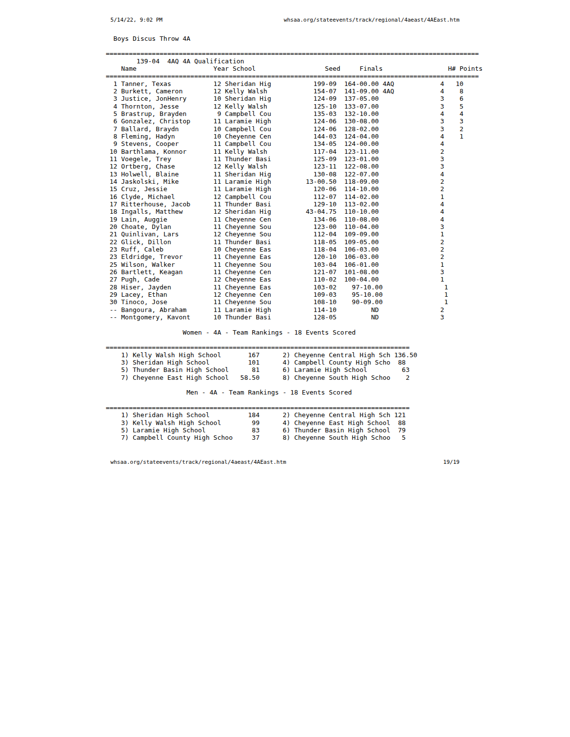5/14/22, 9:02 PM whsaa.org/stateevents/track/regional/4aeast/4AEast.htm
  Boys Discus Throw 4A
 
=================================================================================================
        139-04  4AQ 4A Qualification
    Name                    Year School                  Seed     Finals                 H# Points
=================================================================================================
  1 Tanner, Texas           12 Sheridan Hig           199-09  164-00.00 4AQ            4   10   
  2 Burkett, Cameron        12 Kelly Walsh            154-07  141-09.00 4AQ            4    8   
  3 Justice, JonHenry       10 Sheridan Hig           124-09  137-05.00                3    6   
  4 Thornton, Jesse         12 Kelly Walsh            125-10  133-07.00                3    5   
  5 Brastrup, Brayden        9 Campbell Cou           135-03  132-10.00                4    4   
  6 Gonzalez, Christop      11 Laramie High           124-06  130-08.00                3    3   
  7 Ballard, Braydn         10 Campbell Cou           124-06  128-02.00                3    2   
  8 Fleming, Hadyn          10 Cheyenne Cen           144-03  124-04.00                4    1   
  9 Stevens, Cooper         11 Campbell Cou           134-05  124-00.00                4        
 10 Barthlama, Konnor       11 Kelly Walsh            117-04  123-11.00                2        
 11 Voegele, Trey           11 Thunder Basi           125-09  123-01.00                3        
 12 Ortberg, Chase          12 Kelly Walsh            123-11  122-08.00                3        
 13 Holwell, Blaine         11 Sheridan Hig           130-08  122-07.00                4        
 14 Jaskolski, Mike         11 Laramie High         13-00.50  118-09.00                2        
 15 Cruz, Jessie            11 Laramie High           120-06  114-10.00                2        
 16 Clyde, Michael          12 Campbell Cou           112-07  114-02.00                1        
 17 Ritterhouse, Jacob      11 Thunder Basi           129-10  113-02.00                4        
 18 Ingalls, Matthew        12 Sheridan Hig         43-04.75  110-10.00                4        
 19 Lain, Auggie            11 Cheyenne Cen           134-06  110-08.00                4        
 20 Choate, Dylan           11 Cheyenne Sou           123-00  110-04.00                3        
 21 Quinlivan, Lars         12 Cheyenne Sou           112-04  109-09.00                1        
 22 Glick, Dillon           11 Thunder Basi           118-05  109-05.00                2        
 23 Ruff, Caleb             10 Cheyenne Eas           118-04  106-03.00                2        
 23 Eldridge, Trevor        11 Cheyenne Eas           120-10  106-03.00                2        
 25 Wilson, Walker          11 Cheyenne Sou           103-04  106-01.00                1        
 26 Bartlett, Keagan        11 Cheyenne Cen           121-07  101-08.00                3        
 27 Pugh, Cade              12 Cheyenne Eas           110-02  100-04.00                1        
 28 Hiser, Jayden           11 Cheyenne Eas           103-02    97-10.00                1        
 29 Lacey, Ethan            12 Cheyenne Cen           109-03    95-10.00                1        
 30 Tinoco, Jose            11 Cheyenne Sou           108-10    90-09.00                1        
 -- Bangoura, Abraham       11 Laramie High           114-10         ND                2        
 -- Montgomery, Kavont      10 Thunder Basi           128-05         ND                3        

                    Women - 4A - Team Rankings - 18 Events Scored
 
===============================================================================
    1) Kelly Walsh High School       167      2) Cheyenne Central High Sch 136.50
    3) Sheridan High School          101      4) Campbell County High Scho  88   
    5) Thunder Basin High School      81      6) Laramie High School         63   
    7) Cheyenne East High School   58.50      8) Cheyenne South High Schoo    2   

                     Men - 4A - Team Rankings - 18 Events Scored
 
===============================================================================
    1) Sheridan High School          184      2) Cheyenne Central High Sch 121   
    3) Kelly Walsh High School        99      4) Cheyenne East High School  88   
    5) Laramie High School            83      6) Thunder Basin High School  79   
    7) Campbell County High Schoo     37      8) Cheyenne South High Schoo   5   
whsaa.org/stateevents/track/regional/4aeast/4AEast.htm 19/19